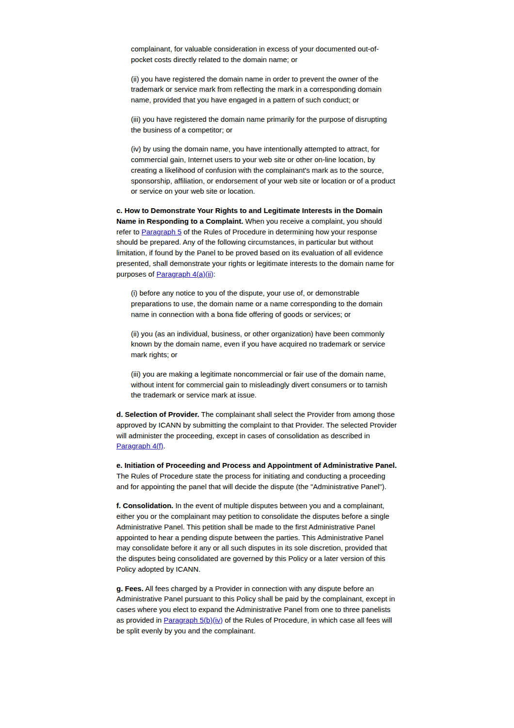complainant, for valuable consideration in excess of your documented out-of-pocket costs directly related to the domain name; or
(ii) you have registered the domain name in order to prevent the owner of the trademark or service mark from reflecting the mark in a corresponding domain name, provided that you have engaged in a pattern of such conduct; or
(iii) you have registered the domain name primarily for the purpose of disrupting the business of a competitor; or
(iv) by using the domain name, you have intentionally attempted to attract, for commercial gain, Internet users to your web site or other on-line location, by creating a likelihood of confusion with the complainant's mark as to the source, sponsorship, affiliation, or endorsement of your web site or location or of a product or service on your web site or location.
c. How to Demonstrate Your Rights to and Legitimate Interests in the Domain Name in Responding to a Complaint. When you receive a complaint, you should refer to Paragraph 5 of the Rules of Procedure in determining how your response should be prepared. Any of the following circumstances, in particular but without limitation, if found by the Panel to be proved based on its evaluation of all evidence presented, shall demonstrate your rights or legitimate interests to the domain name for purposes of Paragraph 4(a)(ii):
(i) before any notice to you of the dispute, your use of, or demonstrable preparations to use, the domain name or a name corresponding to the domain name in connection with a bona fide offering of goods or services; or
(ii) you (as an individual, business, or other organization) have been commonly known by the domain name, even if you have acquired no trademark or service mark rights; or
(iii) you are making a legitimate noncommercial or fair use of the domain name, without intent for commercial gain to misleadingly divert consumers or to tarnish the trademark or service mark at issue.
d. Selection of Provider. The complainant shall select the Provider from among those approved by ICANN by submitting the complaint to that Provider. The selected Provider will administer the proceeding, except in cases of consolidation as described in Paragraph 4(f).
e. Initiation of Proceeding and Process and Appointment of Administrative Panel. The Rules of Procedure state the process for initiating and conducting a proceeding and for appointing the panel that will decide the dispute (the "Administrative Panel").
f. Consolidation. In the event of multiple disputes between you and a complainant, either you or the complainant may petition to consolidate the disputes before a single Administrative Panel. This petition shall be made to the first Administrative Panel appointed to hear a pending dispute between the parties. This Administrative Panel may consolidate before it any or all such disputes in its sole discretion, provided that the disputes being consolidated are governed by this Policy or a later version of this Policy adopted by ICANN.
g. Fees. All fees charged by a Provider in connection with any dispute before an Administrative Panel pursuant to this Policy shall be paid by the complainant, except in cases where you elect to expand the Administrative Panel from one to three panelists as provided in Paragraph 5(b)(iv) of the Rules of Procedure, in which case all fees will be split evenly by you and the complainant.